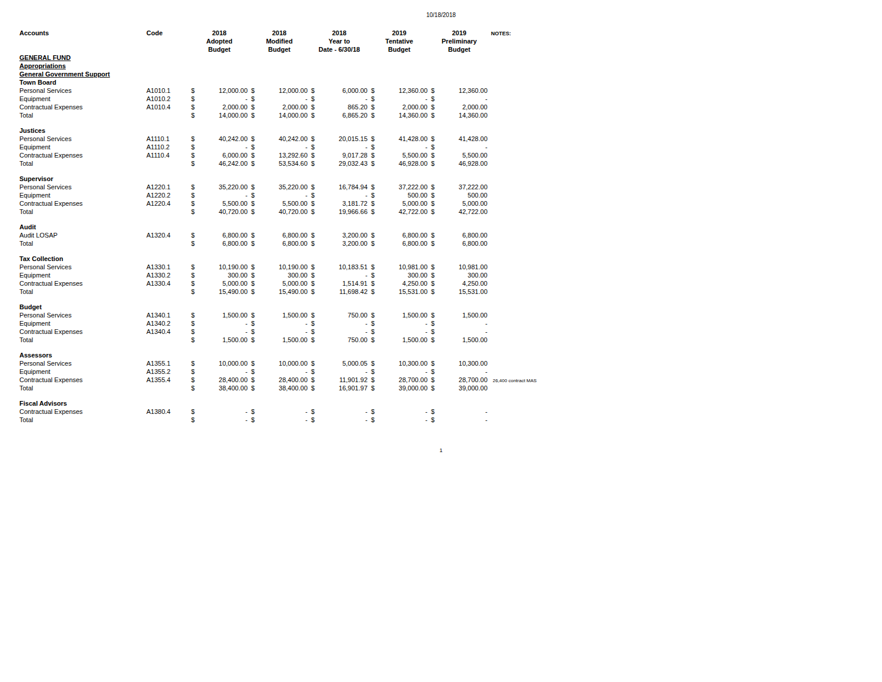10/18/2018
| Accounts | Code | 2018 | 2018 | 2018 | 2019 | 2019 | NOTES: |
| --- | --- | --- | --- | --- | --- | --- | --- |
| | | Adopted | Modified | Year to | Tentative | Preliminary | |
| | | Budget | Budget | Date - 6/30/18 | Budget | Budget | |
| GENERAL FUND |
| Appropriations |
| General Government Support |
| Town Board |
| Personal Services | A1010.1 | $ | 12,000.00 | $ | 12,000.00 | $ | 6,000.00 | $ | 12,360.00 | $ | 12,360.00 | |
| Equipment | A1010.2 | $ | - | $ | - | $ | - | $ | - | $ | - | |
| Contractual Expenses | A1010.4 | $ | 2,000.00 | $ | 2,000.00 | $ | 865.20 | $ | 2,000.00 | $ | 2,000.00 | |
| Total | | $ | 14,000.00 | $ | 14,000.00 | $ | 6,865.20 | $ | 14,360.00 | $ | 14,360.00 | |
| Justices |
| Personal Services | A1110.1 | $ | 40,242.00 | $ | 40,242.00 | $ | 20,015.15 | $ | 41,428.00 | $ | 41,428.00 | |
| Equipment | A1110.2 | $ | - | $ | - | $ | - | $ | - | $ | - | |
| Contractual Expenses | A1110.4 | $ | 6,000.00 | $ | 13,292.60 | $ | 9,017.28 | $ | 5,500.00 | $ | 5,500.00 | |
| Total | | $ | 46,242.00 | $ | 53,534.60 | $ | 29,032.43 | $ | 46,928.00 | $ | 46,928.00 | |
| Supervisor |
| Personal Services | A1220.1 | $ | 35,220.00 | $ | 35,220.00 | $ | 16,784.94 | $ | 37,222.00 | $ | 37,222.00 | |
| Equipment | A1220.2 | $ | - | $ | - | $ | - | $ | 500.00 | $ | 500.00 | |
| Contractual Expenses | A1220.4 | $ | 5,500.00 | $ | 5,500.00 | $ | 3,181.72 | $ | 5,000.00 | $ | 5,000.00 | |
| Total | | $ | 40,720.00 | $ | 40,720.00 | $ | 19,966.66 | $ | 42,722.00 | $ | 42,722.00 | |
| Audit |
| Audit LOSAP | A1320.4 | $ | 6,800.00 | $ | 6,800.00 | $ | 3,200.00 | $ | 6,800.00 | $ | 6,800.00 | |
| Total | | $ | 6,800.00 | $ | 6,800.00 | $ | 3,200.00 | $ | 6,800.00 | $ | 6,800.00 | |
| Tax Collection |
| Personal Services | A1330.1 | $ | 10,190.00 | $ | 10,190.00 | $ | 10,183.51 | $ | 10,981.00 | $ | 10,981.00 | |
| Equipment | A1330.2 | $ | 300.00 | $ | 300.00 | $ | - | $ | 300.00 | $ | 300.00 | |
| Contractual Expenses | A1330.4 | $ | 5,000.00 | $ | 5,000.00 | $ | 1,514.91 | $ | 4,250.00 | $ | 4,250.00 | |
| Total | | $ | 15,490.00 | $ | 15,490.00 | $ | 11,698.42 | $ | 15,531.00 | $ | 15,531.00 | |
| Budget |
| Personal Services | A1340.1 | $ | 1,500.00 | $ | 1,500.00 | $ | 750.00 | $ | 1,500.00 | $ | 1,500.00 | |
| Equipment | A1340.2 | $ | - | $ | - | $ | - | $ | - | $ | - | |
| Contractual Expenses | A1340.4 | $ | - | $ | - | $ | - | $ | - | $ | - | |
| Total | | $ | 1,500.00 | $ | 1,500.00 | $ | 750.00 | $ | 1,500.00 | $ | 1,500.00 | |
| Assessors |
| Personal Services | A1355.1 | $ | 10,000.00 | $ | 10,000.00 | $ | 5,000.05 | $ | 10,300.00 | $ | 10,300.00 | |
| Equipment | A1355.2 | $ | - | $ | - | $ | - | $ | - | $ | - | |
| Contractual Expenses | A1355.4 | $ | 28,400.00 | $ | 28,400.00 | $ | 11,901.92 | $ | 28,700.00 | $ | 28,700.00 | 26,400 contract MAS |
| Total | | $ | 38,400.00 | $ | 38,400.00 | $ | 16,901.97 | $ | 39,000.00 | $ | 39,000.00 | |
| Fiscal Advisors |
| Contractual Expenses | A1380.4 | $ | - | $ | - | $ | - | $ | - | $ | - | |
| Total | | $ | - | $ | - | $ | - | $ | - | $ | - | |
1